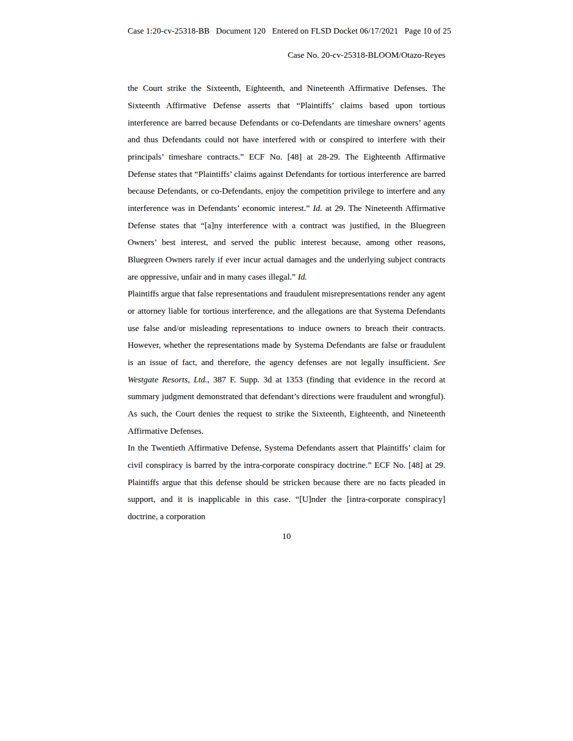Case 1:20-cv-25318-BB Document 120 Entered on FLSD Docket 06/17/2021 Page 10 of 25
Case No. 20-cv-25318-BLOOM/Otazo-Reyes
the Court strike the Sixteenth, Eighteenth, and Nineteenth Affirmative Defenses. The Sixteenth Affirmative Defense asserts that “Plaintiffs’ claims based upon tortious interference are barred because Defendants or co-Defendants are timeshare owners’ agents and thus Defendants could not have interfered with or conspired to interfere with their principals’ timeshare contracts.” ECF No. [48] at 28-29. The Eighteenth Affirmative Defense states that “Plaintiffs’ claims against Defendants for tortious interference are barred because Defendants, or co-Defendants, enjoy the competition privilege to interfere and any interference was in Defendants’ economic interest.” Id. at 29. The Nineteenth Affirmative Defense states that “[a]ny interference with a contract was justified, in the Bluegreen Owners’ best interest, and served the public interest because, among other reasons, Bluegreen Owners rarely if ever incur actual damages and the underlying subject contracts are oppressive, unfair and in many cases illegal.” Id.
Plaintiffs argue that false representations and fraudulent misrepresentations render any agent or attorney liable for tortious interference, and the allegations are that Systema Defendants use false and/or misleading representations to induce owners to breach their contracts. However, whether the representations made by Systema Defendants are false or fraudulent is an issue of fact, and therefore, the agency defenses are not legally insufficient. See Westgate Resorts, Ltd., 387 F. Supp. 3d at 1353 (finding that evidence in the record at summary judgment demonstrated that defendant’s directions were fraudulent and wrongful). As such, the Court denies the request to strike the Sixteenth, Eighteenth, and Nineteenth Affirmative Defenses.
In the Twentieth Affirmative Defense, Systema Defendants assert that Plaintiffs’ claim for civil conspiracy is barred by the intra-corporate conspiracy doctrine.” ECF No. [48] at 29. Plaintiffs argue that this defense should be stricken because there are no facts pleaded in support, and it is inapplicable in this case. “[U]nder the [intra-corporate conspiracy] doctrine, a corporation
10